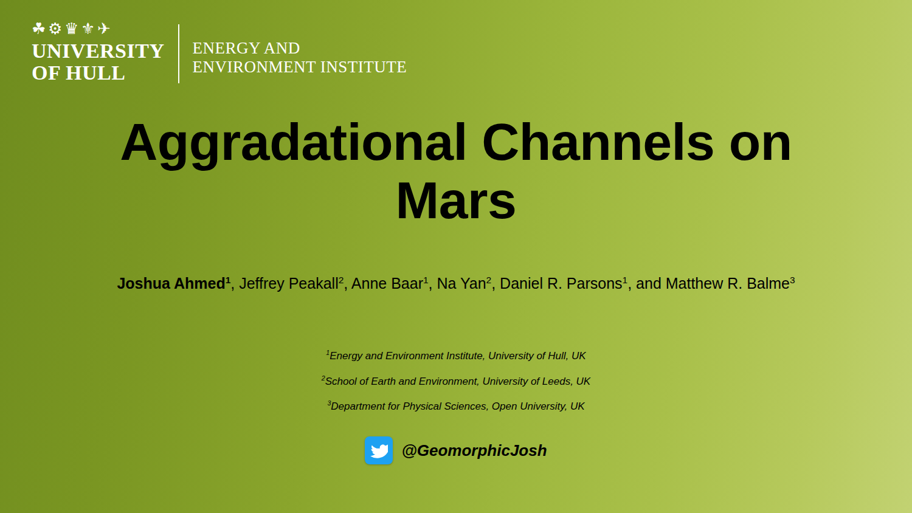☘⚙♛⚜✈
University
of Hull
Energy and
Environment Institute
Aggradational Channels on Mars
Joshua Ahmed1, Jeffrey Peakall2, Anne Baar1, Na Yan2, Daniel R. Parsons1, and Matthew R. Balme3
1Energy and Environment Institute, University of Hull, UK
2School of Earth and Environment, University of Leeds, UK
3Department for Physical Sciences, Open University, UK
@GeomorphicJosh